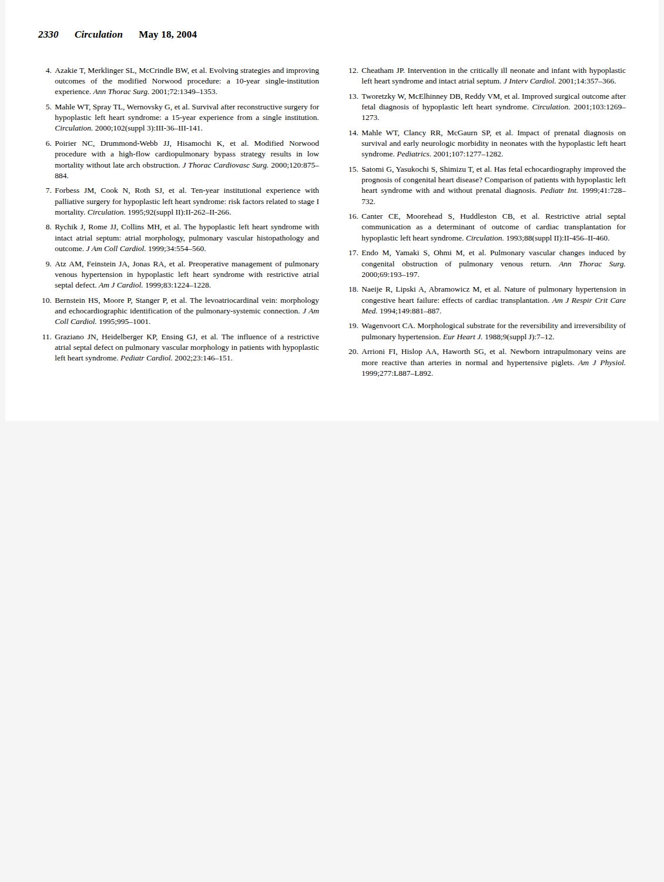2330 Circulation May 18, 2004
Azakie T, Merklinger SL, McCrindle BW, et al. Evolving strategies and improving outcomes of the modified Norwood procedure: a 10-year single-institution experience. Ann Thorac Surg. 2001;72:1349–1353.
Mahle WT, Spray TL, Wernovsky G, et al. Survival after reconstructive surgery for hypoplastic left heart syndrome: a 15-year experience from a single institution. Circulation. 2000;102(suppl 3):III-36–III-141.
Poirier NC, Drummond-Webb JJ, Hisamochi K, et al. Modified Norwood procedure with a high-flow cardiopulmonary bypass strategy results in low mortality without late arch obstruction. J Thorac Cardiovasc Surg. 2000;120:875–884.
Forbess JM, Cook N, Roth SJ, et al. Ten-year institutional experience with palliative surgery for hypoplastic left heart syndrome: risk factors related to stage I mortality. Circulation. 1995;92(suppl II):II-262–II-266.
Rychik J, Rome JJ, Collins MH, et al. The hypoplastic left heart syndrome with intact atrial septum: atrial morphology, pulmonary vascular histopathology and outcome. J Am Coll Cardiol. 1999;34:554–560.
Atz AM, Feinstein JA, Jonas RA, et al. Preoperative management of pulmonary venous hypertension in hypoplastic left heart syndrome with restrictive atrial septal defect. Am J Cardiol. 1999;83:1224–1228.
Bernstein HS, Moore P, Stanger P, et al. The levoatriocardinal vein: morphology and echocardiographic identification of the pulmonary-systemic connection. J Am Coll Cardiol. 1995;995–1001.
Graziano JN, Heidelberger KP, Ensing GJ, et al. The influence of a restrictive atrial septal defect on pulmonary vascular morphology in patients with hypoplastic left heart syndrome. Pediatr Cardiol. 2002;23:146–151.
Cheatham JP. Intervention in the critically ill neonate and infant with hypoplastic left heart syndrome and intact atrial septum. J Interv Cardiol. 2001;14:357–366.
Tworetzky W, McElhinney DB, Reddy VM, et al. Improved surgical outcome after fetal diagnosis of hypoplastic left heart syndrome. Circulation. 2001;103:1269–1273.
Mahle WT, Clancy RR, McGaurn SP, et al. Impact of prenatal diagnosis on survival and early neurologic morbidity in neonates with the hypoplastic left heart syndrome. Pediatrics. 2001;107:1277–1282.
Satomi G, Yasukochi S, Shimizu T, et al. Has fetal echocardiography improved the prognosis of congenital heart disease? Comparison of patients with hypoplastic left heart syndrome with and without prenatal diagnosis. Pediatr Int. 1999;41:728–732.
Canter CE, Moorehead S, Huddleston CB, et al. Restrictive atrial septal communication as a determinant of outcome of cardiac transplantation for hypoplastic left heart syndrome. Circulation. 1993;88(suppl II):II-456–II-460.
Endo M, Yamaki S, Ohmi M, et al. Pulmonary vascular changes induced by congenital obstruction of pulmonary venous return. Ann Thorac Surg. 2000;69:193–197.
Naeije R, Lipski A, Abramowicz M, et al. Nature of pulmonary hypertension in congestive heart failure: effects of cardiac transplantation. Am J Respir Crit Care Med. 1994;149:881–887.
Wagenvoort CA. Morphological substrate for the reversibility and irreversibility of pulmonary hypertension. Eur Heart J. 1988;9(suppl J):7–12.
Arrioni FI, Hislop AA, Haworth SG, et al. Newborn intrapulmonary veins are more reactive than arteries in normal and hypertensive piglets. Am J Physiol. 1999;277:L887–L892.